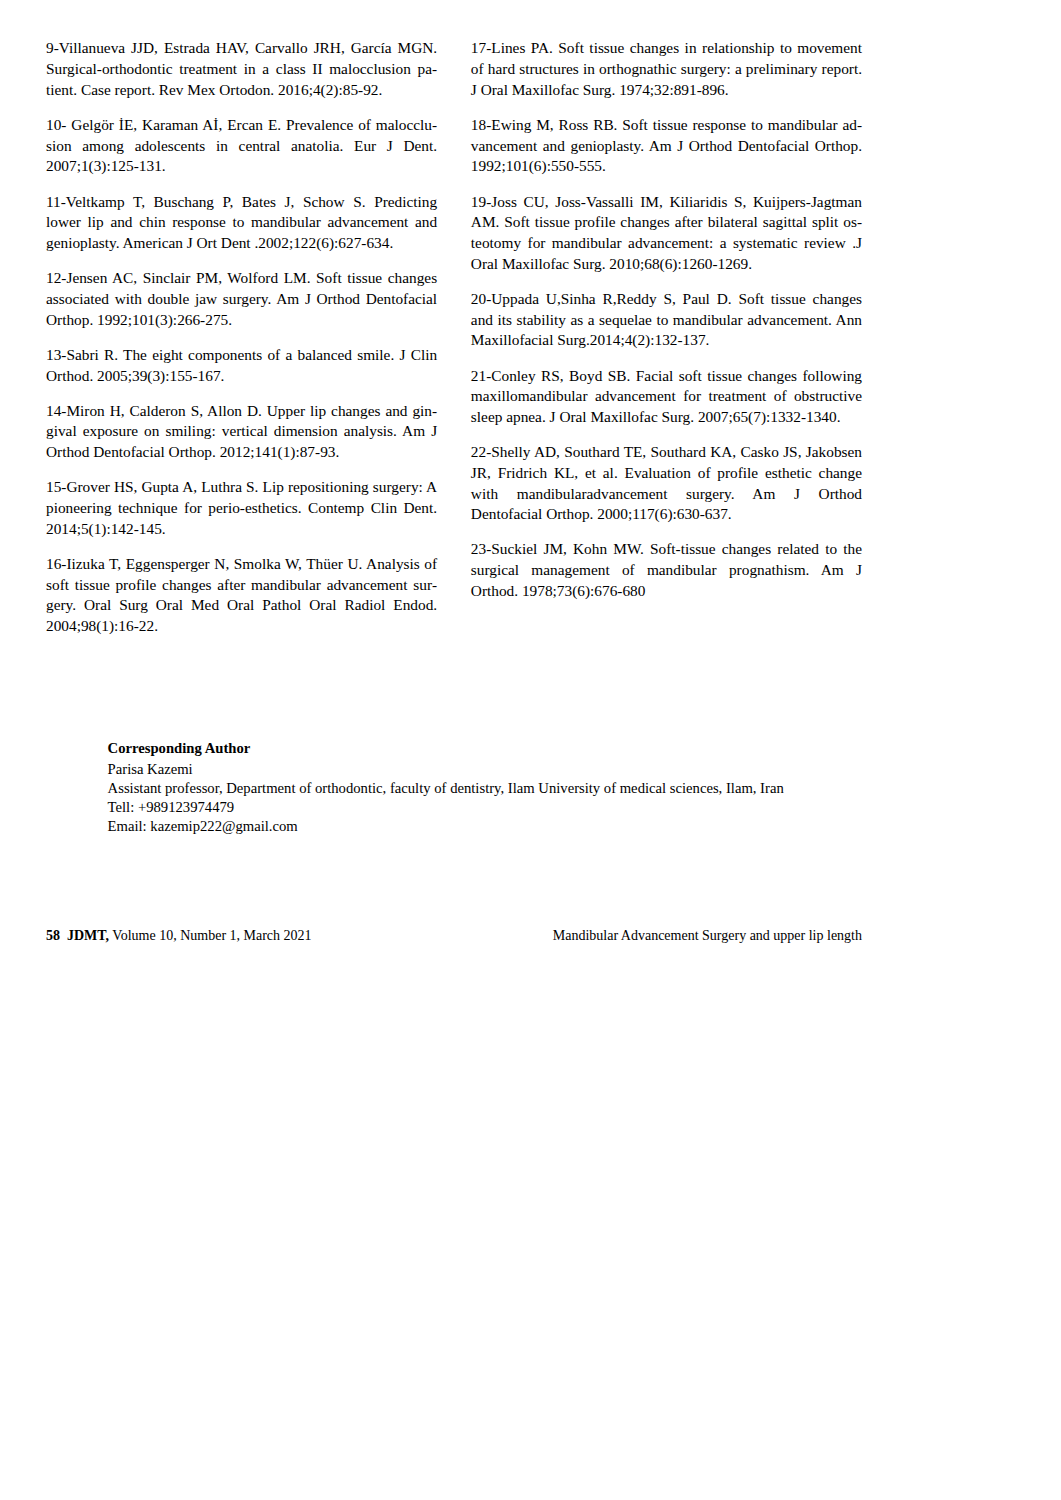9-Villanueva JJD, Estrada HAV, Carvallo JRH, García MGN. Surgical-orthodontic treatment in a class II malocclusion patient. Case report. Rev Mex Ortodon. 2016;4(2):85-92.
10- Gelgör İE, Karaman Aİ, Ercan E. Prevalence of malocclusion among adolescents in central anatolia. Eur J Dent. 2007;1(3):125-131.
11-Veltkamp T, Buschang P, Bates J, Schow S. Predicting lower lip and chin response to mandibular advancement and genioplasty. American J Ort Dent .2002;122(6):627-634.
12-Jensen AC, Sinclair PM, Wolford LM. Soft tissue changes associated with double jaw surgery. Am J Orthod Dentofacial Orthop. 1992;101(3):266-275.
13-Sabri R. The eight components of a balanced smile. J Clin Orthod. 2005;39(3):155-167.
14-Miron H, Calderon S, Allon D. Upper lip changes and gingival exposure on smiling: vertical dimension analysis. Am J Orthod Dentofacial Orthop. 2012;141(1):87-93.
15-Grover HS, Gupta A, Luthra S. Lip repositioning surgery: A pioneering technique for perio-esthetics. Contemp Clin Dent. 2014;5(1):142-145.
16-Iizuka T, Eggensperger N, Smolka W, Thüer U. Analysis of soft tissue profile changes after mandibular advancement surgery. Oral Surg Oral Med Oral Pathol Oral Radiol Endod. 2004;98(1):16-22.
17-Lines PA. Soft tissue changes in relationship to movement of hard structures in orthognathic surgery: a preliminary report. J Oral Maxillofac Surg. 1974;32:891-896.
18-Ewing M, Ross RB. Soft tissue response to mandibular advancement and genioplasty. Am J Orthod Dentofacial Orthop. 1992;101(6):550-555.
19-Joss CU, Joss-Vassalli IM, Kiliaridis S, Kuijpers-Jagtman AM. Soft tissue profile changes after bilateral sagittal split osteotomy for mandibular advancement: a systematic review .J Oral Maxillofac Surg. 2010;68(6):1260-1269.
20-Uppada U,Sinha R,Reddy S, Paul D. Soft tissue changes and its stability as a sequelae to mandibular advancement. Ann Maxillofacial Surg.2014;4(2):132-137.
21-Conley RS, Boyd SB. Facial soft tissue changes following maxillomandibular advancement for treatment of obstructive sleep apnea. J Oral Maxillofac Surg. 2007;65(7):1332-1340.
22-Shelly AD, Southard TE, Southard KA, Casko JS, Jakobsen JR, Fridrich KL, et al. Evaluation of profile esthetic change with mandibularadvancement surgery. Am J Orthod Dentofacial Orthop. 2000;117(6):630-637.
23-Suckiel JM, Kohn MW. Soft-tissue changes related to the surgical management of mandibular prognathism. Am J Orthod. 1978;73(6):676-680
Corresponding Author
Parisa Kazemi
Assistant professor, Department of orthodontic, faculty of dentistry, Ilam University of medical sciences, Ilam, Iran
Tell: +989123974479
Email: kazemip222@gmail.com
58 JDMT, Volume 10, Number 1, March 2021
Mandibular Advancement Surgery and upper lip length